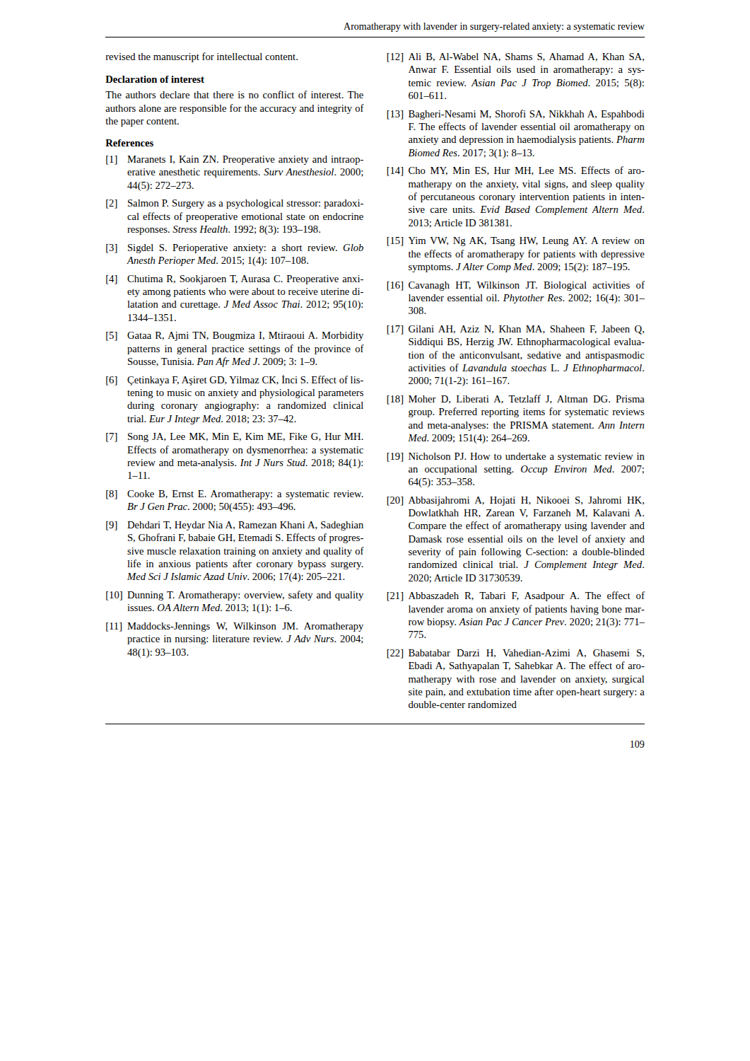Aromatherapy with lavender in surgery-related anxiety: a systematic review
revised the manuscript for intellectual content.
Declaration of interest
The authors declare that there is no conflict of interest. The authors alone are responsible for the accuracy and integrity of the paper content.
References
[1] Maranets I, Kain ZN. Preoperative anxiety and intraoperative anesthetic requirements. Surv Anesthesiol. 2000; 44(5): 272–273.
[2] Salmon P. Surgery as a psychological stressor: paradoxical effects of preoperative emotional state on endocrine responses. Stress Health. 1992; 8(3): 193–198.
[3] Sigdel S. Perioperative anxiety: a short review. Glob Anesth Perioper Med. 2015; 1(4): 107–108.
[4] Chutima R, Sookjaroen T, Aurasa C. Preoperative anxiety among patients who were about to receive uterine dilatation and curettage. J Med Assoc Thai. 2012; 95(10): 1344–1351.
[5] Gataa R, Ajmi TN, Bougmiza I, Mtiraoui A. Morbidity patterns in general practice settings of the province of Sousse, Tunisia. Pan Afr Med J. 2009; 3: 1–9.
[6] Çetinkaya F, Aşiret GD, Yilmaz CK, İnci S. Effect of listening to music on anxiety and physiological parameters during coronary angiography: a randomized clinical trial. Eur J Integr Med. 2018; 23: 37–42.
[7] Song JA, Lee MK, Min E, Kim ME, Fike G, Hur MH. Effects of aromatherapy on dysmenorrhea: a systematic review and meta-analysis. Int J Nurs Stud. 2018; 84(1): 1–11.
[8] Cooke B, Ernst E. Aromatherapy: a systematic review. Br J Gen Prac. 2000; 50(455): 493–496.
[9] Dehdari T, Heydar Nia A, Ramezan Khani A, Sadeghian S, Ghofrani F, babaie GH, Etemadi S. Effects of progressive muscle relaxation training on anxiety and quality of life in anxious patients after coronary bypass surgery. Med Sci J Islamic Azad Univ. 2006; 17(4): 205–221.
[10] Dunning T. Aromatherapy: overview, safety and quality issues. OA Altern Med. 2013; 1(1): 1–6.
[11] Maddocks-Jennings W, Wilkinson JM. Aromatherapy practice in nursing: literature review. J Adv Nurs. 2004; 48(1): 93–103.
[12] Ali B, Al-Wabel NA, Shams S, Ahamad A, Khan SA, Anwar F. Essential oils used in aromatherapy: a systemic review. Asian Pac J Trop Biomed. 2015; 5(8): 601–611.
[13] Bagheri-Nesami M, Shorofi SA, Nikkhah A, Espahbodi F. The effects of lavender essential oil aromatherapy on anxiety and depression in haemodialysis patients. Pharm Biomed Res. 2017; 3(1): 8–13.
[14] Cho MY, Min ES, Hur MH, Lee MS. Effects of aromatherapy on the anxiety, vital signs, and sleep quality of percutaneous coronary intervention patients in intensive care units. Evid Based Complement Altern Med. 2013; Article ID 381381.
[15] Yim VW, Ng AK, Tsang HW, Leung AY. A review on the effects of aromatherapy for patients with depressive symptoms. J Alter Comp Med. 2009; 15(2): 187–195.
[16] Cavanagh HT, Wilkinson JT. Biological activities of lavender essential oil. Phytother Res. 2002; 16(4): 301–308.
[17] Gilani AH, Aziz N, Khan MA, Shaheen F, Jabeen Q, Siddiqui BS, Herzig JW. Ethnopharmacological evaluation of the anticonvulsant, sedative and antispasmodic activities of Lavandula stoechas L. J Ethnopharmacol. 2000; 71(1-2): 161–167.
[18] Moher D, Liberati A, Tetzlaff J, Altman DG. Prisma group. Preferred reporting items for systematic reviews and meta-analyses: the PRISMA statement. Ann Intern Med. 2009; 151(4): 264–269.
[19] Nicholson PJ. How to undertake a systematic review in an occupational setting. Occup Environ Med. 2007; 64(5): 353–358.
[20] Abbasijahromi A, Hojati H, Nikooei S, Jahromi HK, Dowlatkhah HR, Zarean V, Farzaneh M, Kalavani A. Compare the effect of aromatherapy using lavender and Damask rose essential oils on the level of anxiety and severity of pain following C-section: a double-blinded randomized clinical trial. J Complement Integr Med. 2020; Article ID 31730539.
[21] Abbaszadeh R, Tabari F, Asadpour A. The effect of lavender aroma on anxiety of patients having bone marrow biopsy. Asian Pac J Cancer Prev. 2020; 21(3): 771–775.
[22] Babatabar Darzi H, Vahedian-Azimi A, Ghasemi S, Ebadi A, Sathyapalan T, Sahebkar A. The effect of aromatherapy with rose and lavender on anxiety, surgical site pain, and extubation time after open-heart surgery: a double-center randomized
109